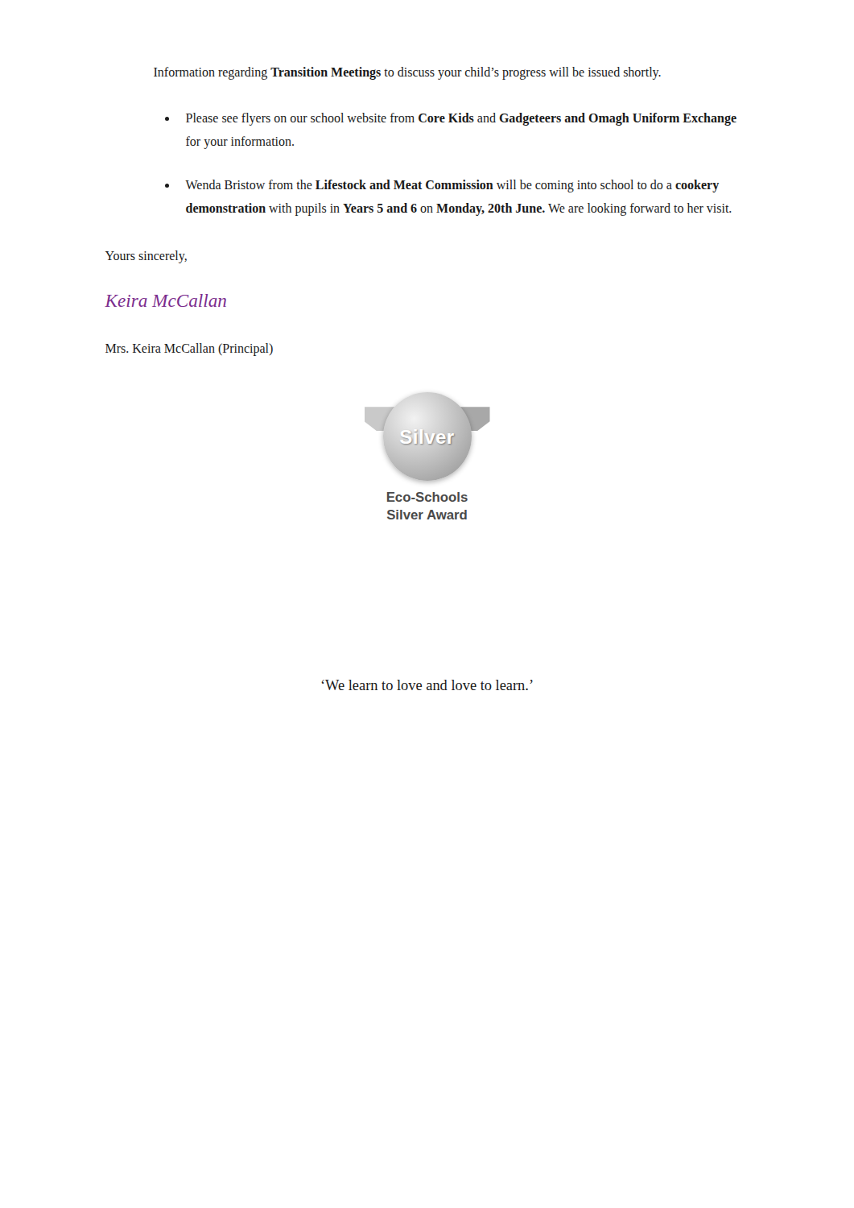Information regarding Transition Meetings to discuss your child’s progress will be issued shortly.
Please see flyers on our school website from Core Kids and Gadgeteers and Omagh Uniform Exchange for your information.
Wenda Bristow from the Lifestock and Meat Commission will be coming into school to do a cookery demonstration with pupils in Years 5 and 6 on Monday, 20th June. We are looking forward to her visit.
Yours sincerely,
Keira McCallan
Mrs. Keira McCallan (Principal)
Silver
Eco-Schools
Silver Award
‘We learn to love and love to learn.’